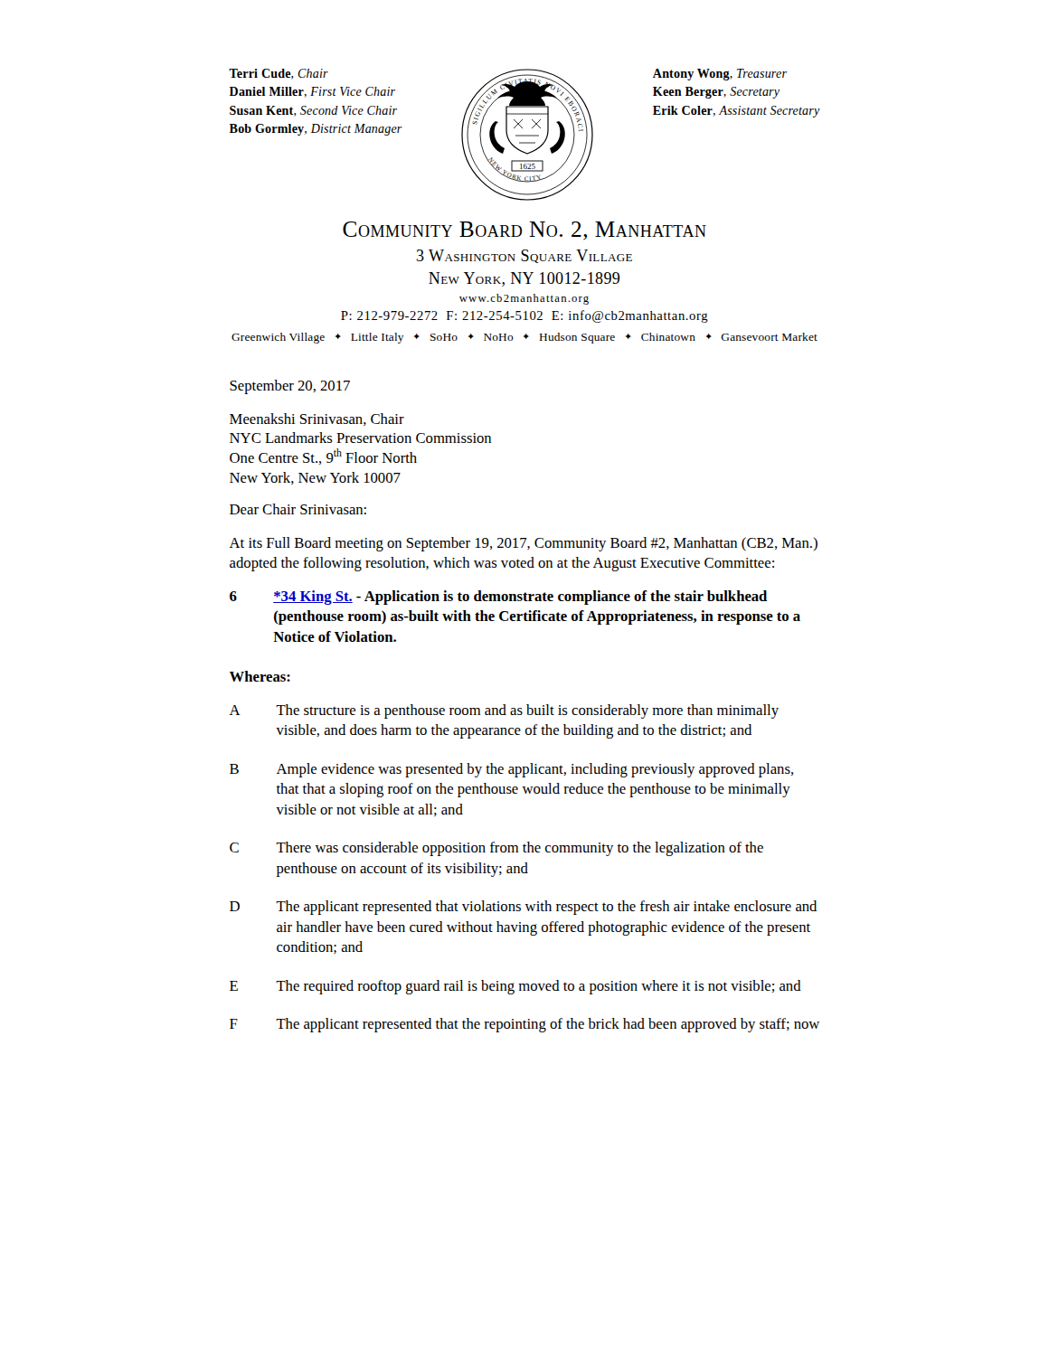Terri Cude, Chair
Daniel Miller, First Vice Chair
Susan Kent, Second Vice Chair
Bob Gormley, District Manager
1625 SIGILLUM CIVITATIS NOVI EBORACI NEW YORK CITY
Antony Wong, Treasurer
Keen Berger, Secretary
Erik Coler, Assistant Secretary
Community Board No. 2, Manhattan
3 Washington Square Village
New York, NY 10012-1899
www.cb2manhattan.org
P: 212-979-2272 F: 212-254-5102 E: info@cb2manhattan.org
Greenwich Village ✦ Little Italy ✦ SoHo ✦ NoHo ✦ Hudson Square ✦ Chinatown ✦ Gansevoort Market
September 20, 2017
Meenakshi Srinivasan, Chair
NYC Landmarks Preservation Commission
One Centre St., 9th Floor North
New York, New York 10007
Dear Chair Srinivasan:
At its Full Board meeting on September 19, 2017, Community Board #2, Manhattan (CB2, Man.) adopted the following resolution, which was voted on at the August Executive Committee:
6
*34 King St. - Application is to demonstrate compliance of the stair bulkhead (penthouse room) as-built with the Certificate of Appropriateness, in response to a Notice of Violation.
Whereas:
A
The structure is a penthouse room and as built is considerably more than minimally visible, and does harm to the appearance of the building and to the district; and
B
Ample evidence was presented by the applicant, including previously approved plans, that that a sloping roof on the penthouse would reduce the penthouse to be minimally visible or not visible at all; and
C
There was considerable opposition from the community to the legalization of the penthouse on account of its visibility; and
D
The applicant represented that violations with respect to the fresh air intake enclosure and air handler have been cured without having offered photographic evidence of the present condition; and
E
The required rooftop guard rail is being moved to a position where it is not visible; and
F
The applicant represented that the repointing of the brick had been approved by staff; now